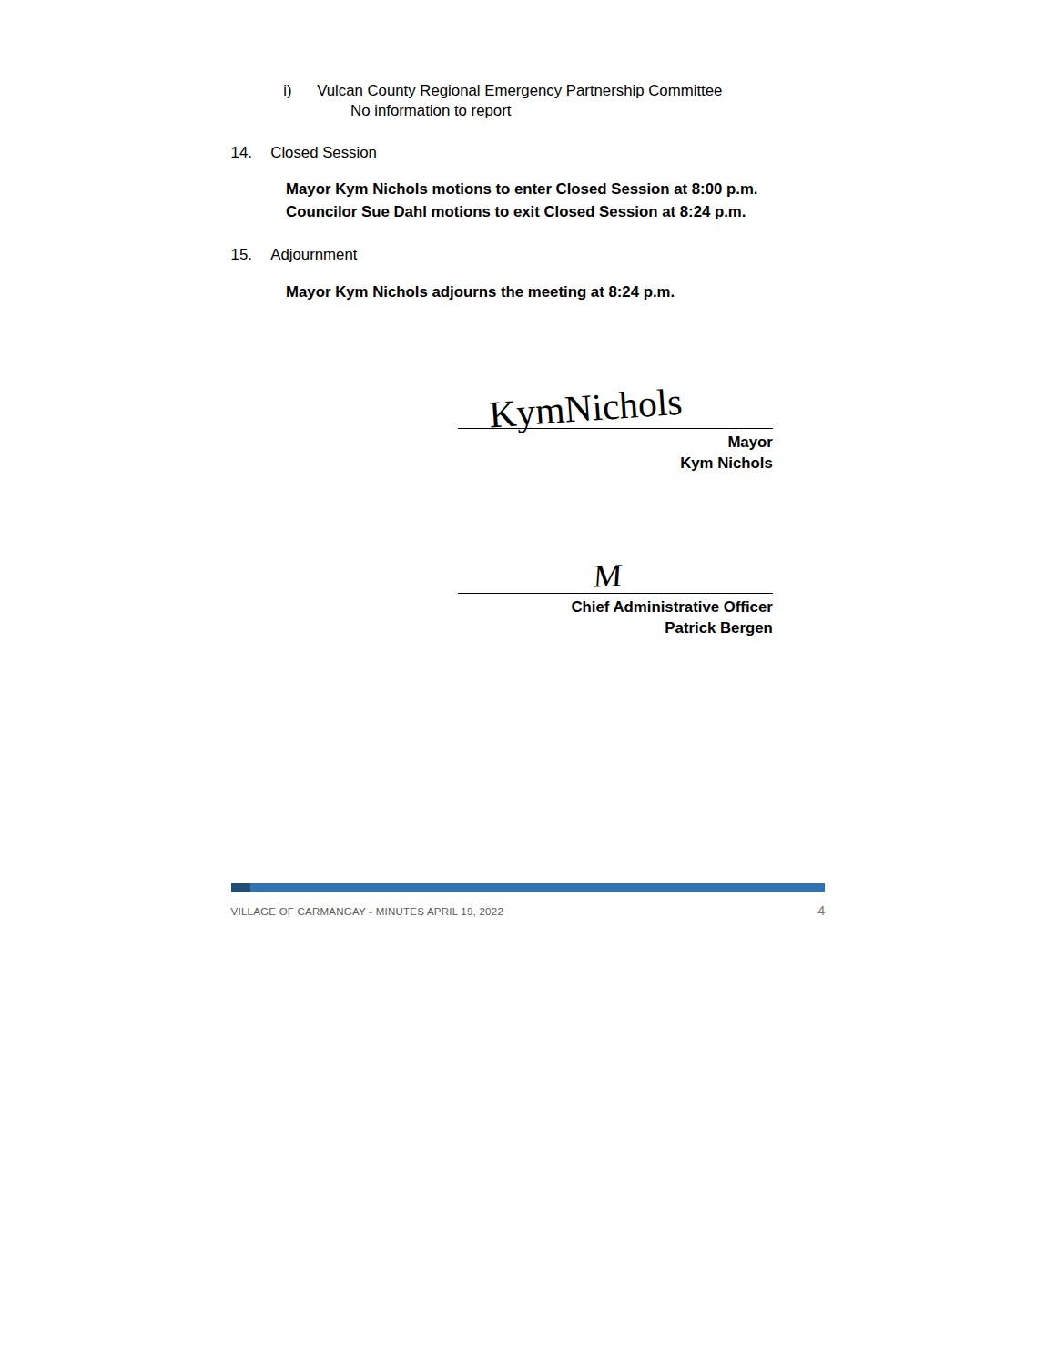i)
Vulcan County Regional Emergency Partnership Committee No information to report
14.
Closed Session
Mayor Kym Nichols motions to enter Closed Session at 8:00 p.m.
Councilor Sue Dahl motions to exit Closed Session at 8:24 p.m.
15.
Adjournment
Mayor Kym Nichols adjourns the meeting at 8:24 p.m.
KymNichols
Mayor
Kym Nichols
M
Chief Administrative Officer
Patrick Bergen
Village of Carmangay - Minutes April 19, 2022
4